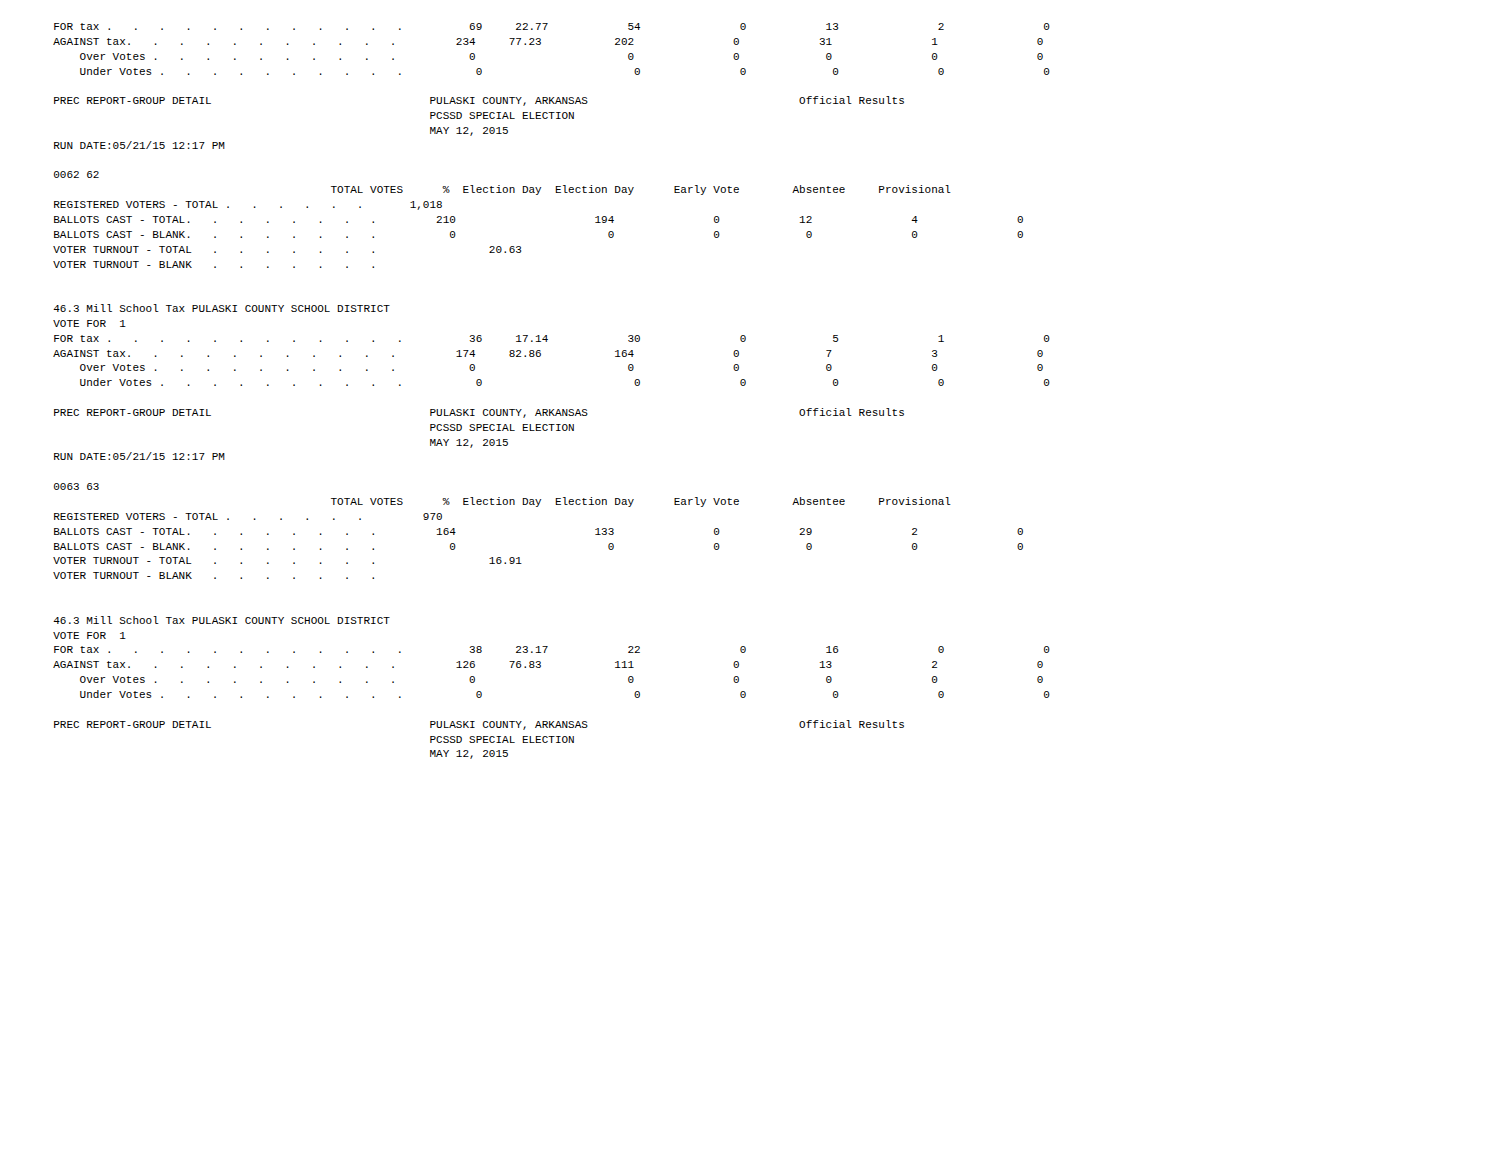FOR tax .   .   .   .   .   .   .   .   .   .   .   .          69     22.77            54               0            13               2               0
  AGAINST tax.   .   .   .   .   .   .   .   .   .   .         234     77.23           202               0            31               1               0
      Over Votes .   .   .   .   .   .   .   .   .   .           0                       0               0             0               0               0
      Under Votes .   .   .   .   .   .   .   .   .   .           0                       0               0             0               0               0

  PREC REPORT-GROUP DETAIL                                 PULASKI COUNTY, ARKANSAS                                Official Results
                                                           PCSSD SPECIAL ELECTION
                                                           MAY 12, 2015
  RUN DATE:05/21/15 12:17 PM

  0062 62
                                            TOTAL VOTES      %  Election Day  Election Day      Early Vote        Absentee     Provisional
  REGISTERED VOTERS - TOTAL .   .   .   .   .   .       1,018
  BALLOTS CAST - TOTAL.   .   .   .   .   .   .   .         210                     194               0            12               4               0
  BALLOTS CAST - BLANK.   .   .   .   .   .   .   .           0                       0               0             0               0               0
  VOTER TURNOUT - TOTAL   .   .   .   .   .   .   .                 20.63
  VOTER TURNOUT - BLANK   .   .   .   .   .   .   .


  46.3 Mill School Tax PULASKI COUNTY SCHOOL DISTRICT
  VOTE FOR  1
  FOR tax .   .   .   .   .   .   .   .   .   .   .   .          36     17.14            30               0             5               1               0
  AGAINST tax.   .   .   .   .   .   .   .   .   .   .         174     82.86           164               0             7               3               0
      Over Votes .   .   .   .   .   .   .   .   .   .           0                       0               0             0               0               0
      Under Votes .   .   .   .   .   .   .   .   .   .           0                       0               0             0               0               0

  PREC REPORT-GROUP DETAIL                                 PULASKI COUNTY, ARKANSAS                                Official Results
                                                           PCSSD SPECIAL ELECTION
                                                           MAY 12, 2015
  RUN DATE:05/21/15 12:17 PM

  0063 63
                                            TOTAL VOTES      %  Election Day  Election Day      Early Vote        Absentee     Provisional
  REGISTERED VOTERS - TOTAL .   .   .   .   .   .         970
  BALLOTS CAST - TOTAL.   .   .   .   .   .   .   .         164                     133               0            29               2               0
  BALLOTS CAST - BLANK.   .   .   .   .   .   .   .           0                       0               0             0               0               0
  VOTER TURNOUT - TOTAL   .   .   .   .   .   .   .                 16.91
  VOTER TURNOUT - BLANK   .   .   .   .   .   .   .


  46.3 Mill School Tax PULASKI COUNTY SCHOOL DISTRICT
  VOTE FOR  1
  FOR tax .   .   .   .   .   .   .   .   .   .   .   .          38     23.17            22               0            16               0               0
  AGAINST tax.   .   .   .   .   .   .   .   .   .   .         126     76.83           111               0            13               2               0
      Over Votes .   .   .   .   .   .   .   .   .   .           0                       0               0             0               0               0
      Under Votes .   .   .   .   .   .   .   .   .   .           0                       0               0             0               0               0

  PREC REPORT-GROUP DETAIL                                 PULASKI COUNTY, ARKANSAS                                Official Results
                                                           PCSSD SPECIAL ELECTION
                                                           MAY 12, 2015